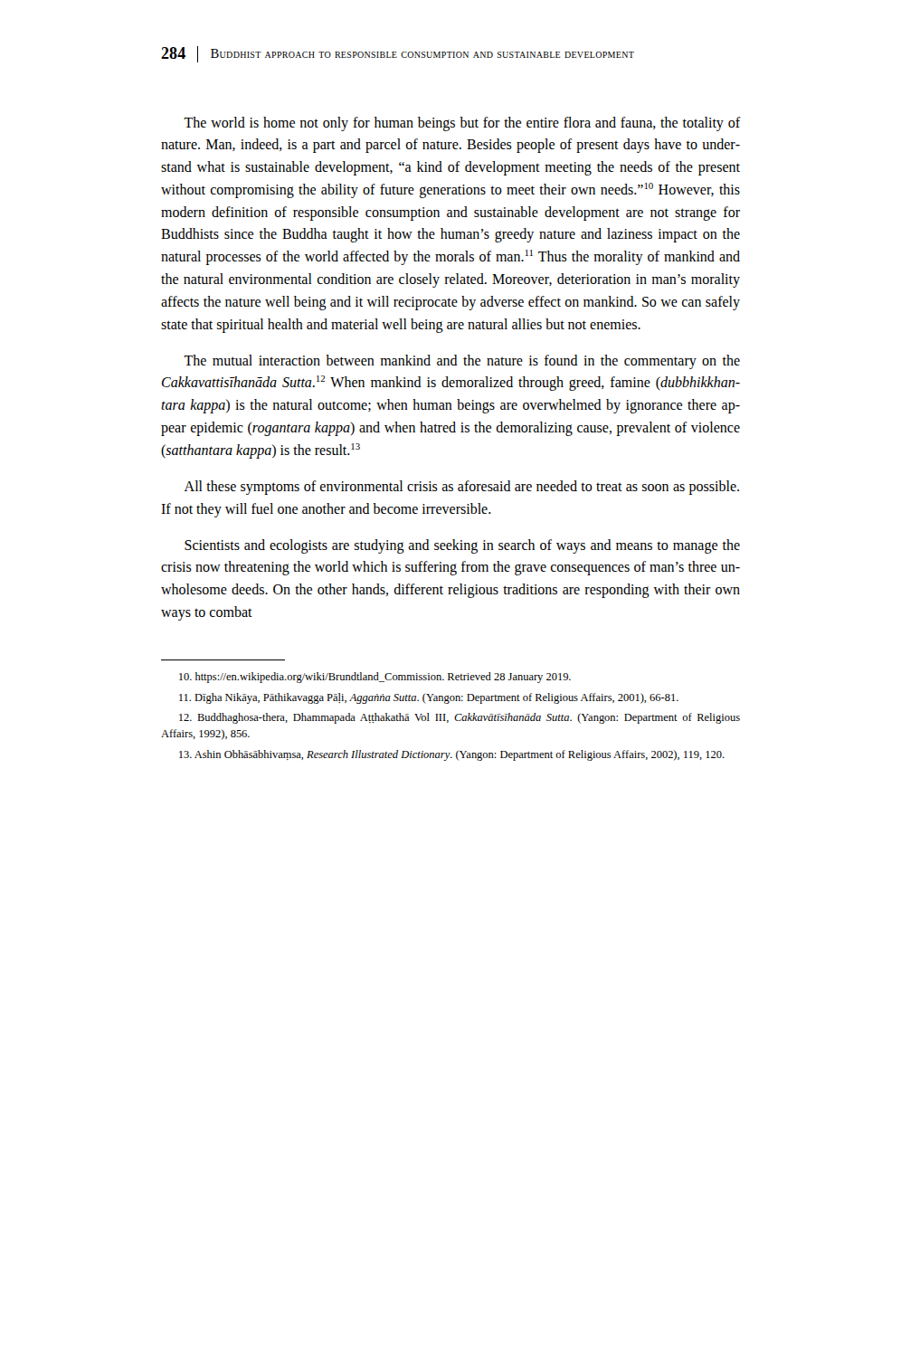284 Buddhist Approach to Responsible Consumption and Sustainable Development
The world is home not only for human beings but for the entire flora and fauna, the totality of nature. Man, indeed, is a part and parcel of nature. Besides people of present days have to understand what is sustainable development, “a kind of development meeting the needs of the present without compromising the ability of future generations to meet their own needs.”10 However, this modern definition of responsible consumption and sustainable development are not strange for Buddhists since the Buddha taught it how the human’s greedy nature and laziness impact on the natural processes of the world affected by the morals of man.11 Thus the morality of mankind and the natural environmental condition are closely related. Moreover, deterioration in man’s morality affects the nature well being and it will reciprocate by adverse effect on mankind. So we can safely state that spiritual health and material well being are natural allies but not enemies.
The mutual interaction between mankind and the nature is found in the commentary on the Cakkavattisīhanāda Sutta.12 When mankind is demoralized through greed, famine (dubbhikkhantara kappa) is the natural outcome; when human beings are overwhelmed by ignorance there appear epidemic (rogantara kappa) and when hatred is the demoralizing cause, prevalent of violence (satthantara kappa) is the result.13
All these symptoms of environmental crisis as aforesaid are needed to treat as soon as possible. If not they will fuel one another and become irreversible.
Scientists and ecologists are studying and seeking in search of ways and means to manage the crisis now threatening the world which is suffering from the grave consequences of man’s three unwholesome deeds. On the other hands, different religious traditions are responding with their own ways to combat
https://en.wikipedia.org/wiki/Brundtland_Commission. Retrieved 28 January 2019.
Dīgha Nikāya, Pāthikavagga Pāḷi, Aggaṅṅa Sutta. (Yangon: Department of Religious Affairs, 2001), 66-81.
Buddhaghosa-thera, Dhammapada Aṭṭhakathā Vol III, Cakkavātīsīhanāda Sutta. (Yangon: Department of Religious Affairs, 1992), 856.
Ashin Obhāsābhivaṃsa, Research Illustrated Dictionary. (Yangon: Department of Religious Affairs, 2002), 119, 120.